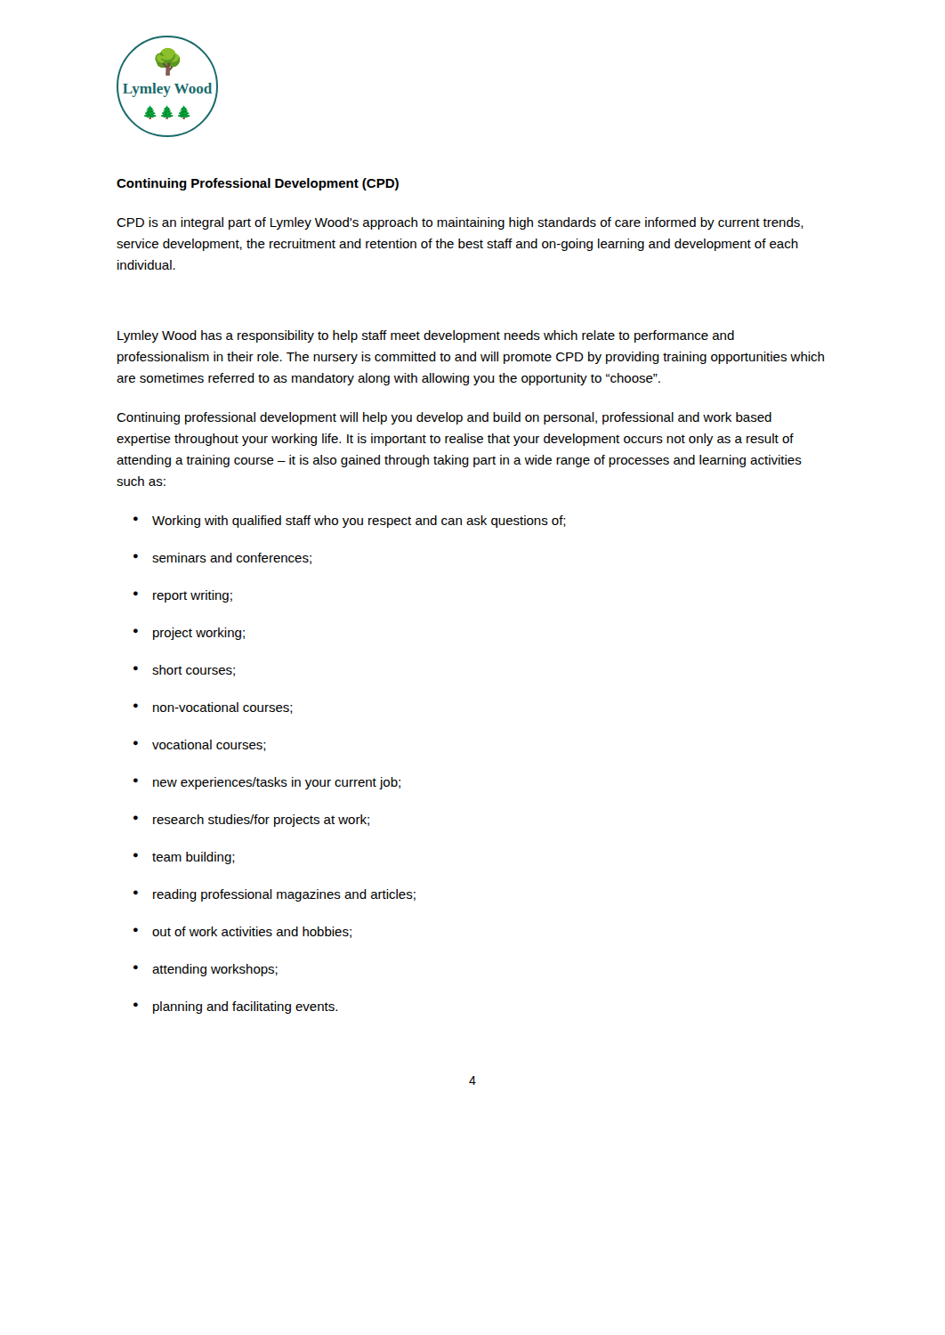🌳
Lymley Wood
🌲🌲🌲
Continuing Professional Development (CPD)
CPD is an integral part of Lymley Wood's approach to maintaining high standards of care informed by current trends, service development, the recruitment and retention of the best staff and on-going learning and development of each individual.
Lymley Wood has a responsibility to help staff meet development needs which relate to performance and professionalism in their role. The nursery is committed to and will promote CPD by providing training opportunities which are sometimes referred to as mandatory along with allowing you the opportunity to “choose”.
Continuing professional development will help you develop and build on personal, professional and work based expertise throughout your working life. It is important to realise that your development occurs not only as a result of attending a training course – it is also gained through taking part in a wide range of processes and learning activities such as:
Working with qualified staff who you respect and can ask questions of;
seminars and conferences;
report writing;
project working;
short courses;
non-vocational courses;
vocational courses;
new experiences/tasks in your current job;
research studies/for projects at work;
team building;
reading professional magazines and articles;
out of work activities and hobbies;
attending workshops;
planning and facilitating events.
4